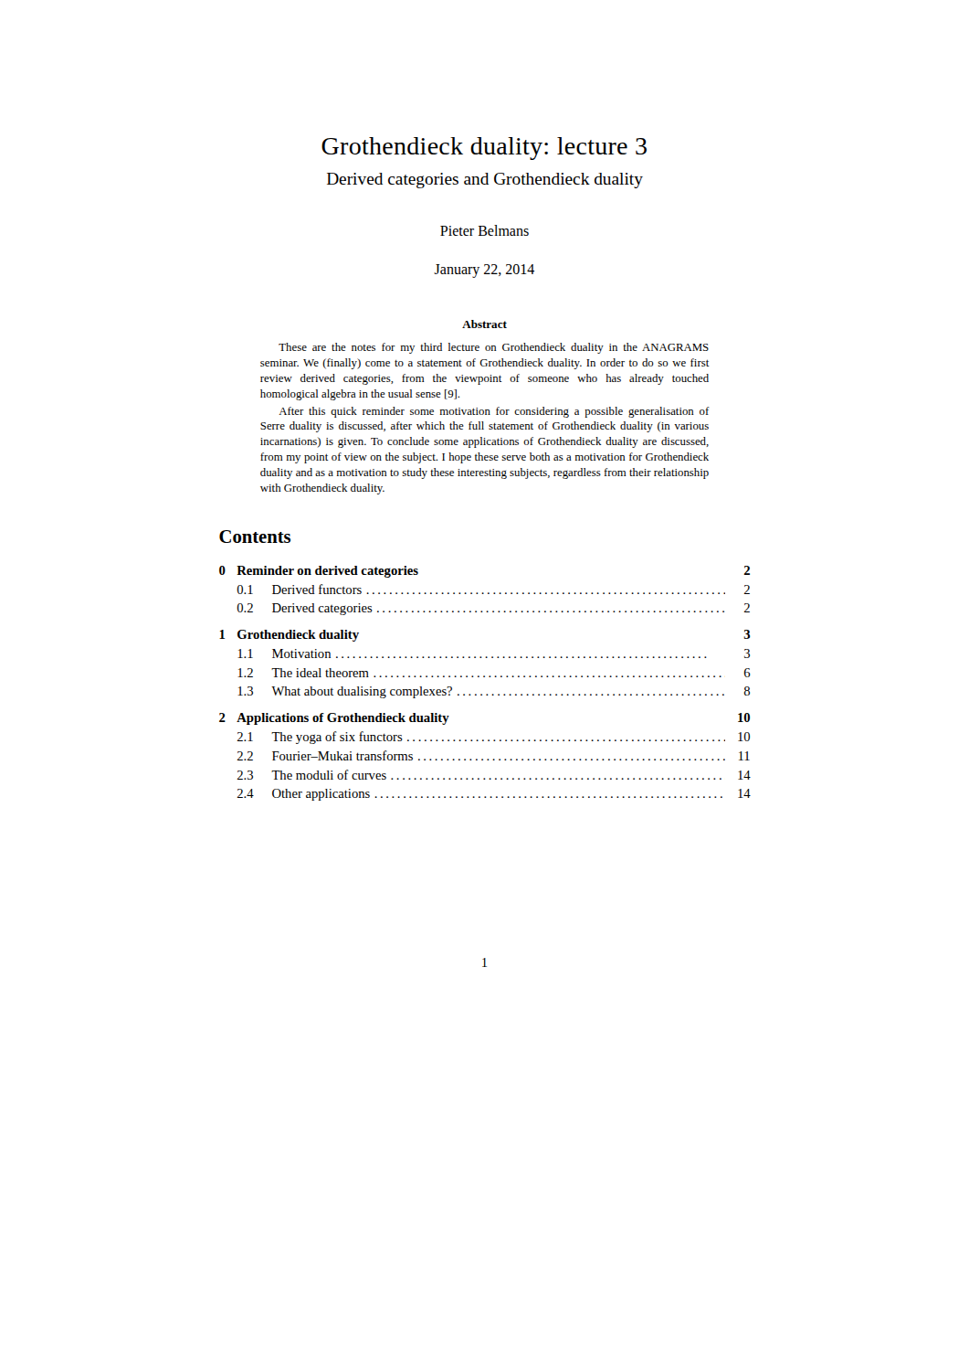Grothendieck duality: lecture 3
Derived categories and Grothendieck duality
Pieter Belmans
January 22, 2014
Abstract
These are the notes for my third lecture on Grothendieck duality in the ANAGRAMS seminar. We (finally) come to a statement of Grothendieck duality. In order to do so we first review derived categories, from the viewpoint of someone who has already touched homological algebra in the usual sense [9].
After this quick reminder some motivation for considering a possible generalisation of Serre duality is discussed, after which the full statement of Grothendieck duality (in various incarnations) is given. To conclude some applications of Grothendieck duality are discussed, from my point of view on the subject. I hope these serve both as a motivation for Grothendieck duality and as a motivation to study these interesting subjects, regardless from their relationship with Grothendieck duality.
Contents
0 Reminder on derived categories.................................................. 2
0.1 Derived functors................................................................. 2
0.2 Derived categories............................................................... 2
1 Grothendieck duality.................................................. 3
1.1 Motivation................................................................. 3
1.2 The ideal theorem................................................................. 6
1.3 What about dualising complexes?................................................................. 8
2 Applications of Grothendieck duality.................................................. 10
2.1 The yoga of six functors................................................................. 10
2.2 Fourier–Mukai transforms................................................................. 11
2.3 The moduli of curves................................................................. 14
2.4 Other applications................................................................. 14
1